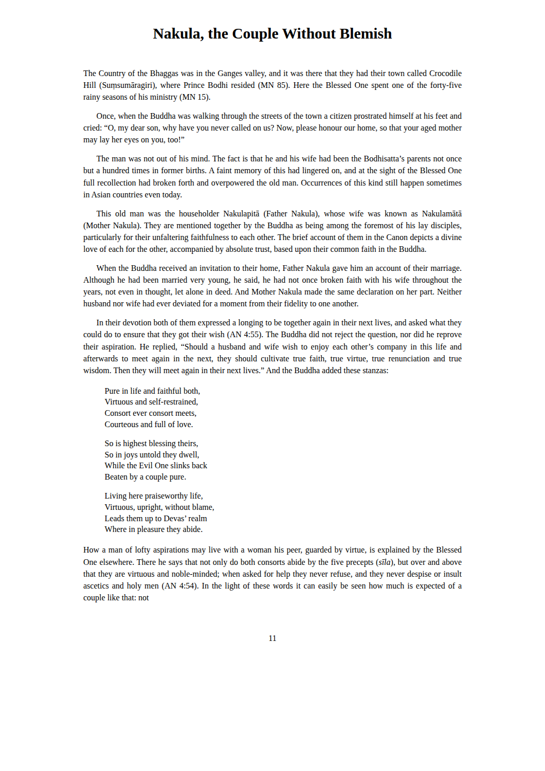Nakula, the Couple Without Blemish
The Country of the Bhaggas was in the Ganges valley, and it was there that they had their town called Crocodile Hill (Suṃsumāragiri), where Prince Bodhi resided (MN 85). Here the Blessed One spent one of the forty-five rainy seasons of his ministry (MN 15).
Once, when the Buddha was walking through the streets of the town a citizen prostrated himself at his feet and cried: “O, my dear son, why have you never called on us? Now, please honour our home, so that your aged mother may lay her eyes on you, too!”
The man was not out of his mind. The fact is that he and his wife had been the Bodhisatta’s parents not once but a hundred times in former births. A faint memory of this had lingered on, and at the sight of the Blessed One full recollection had broken forth and overpowered the old man. Occurrences of this kind still happen sometimes in Asian countries even today.
This old man was the householder Nakulapitā (Father Nakula), whose wife was known as Nakulamātā (Mother Nakula). They are mentioned together by the Buddha as being among the foremost of his lay disciples, particularly for their unfaltering faithfulness to each other. The brief account of them in the Canon depicts a divine love of each for the other, accompanied by absolute trust, based upon their common faith in the Buddha.
When the Buddha received an invitation to their home, Father Nakula gave him an account of their marriage. Although he had been married very young, he said, he had not once broken faith with his wife throughout the years, not even in thought, let alone in deed. And Mother Nakula made the same declaration on her part. Neither husband nor wife had ever deviated for a moment from their fidelity to one another.
In their devotion both of them expressed a longing to be together again in their next lives, and asked what they could do to ensure that they got their wish (AN 4:55). The Buddha did not reject the question, nor did he reprove their aspiration. He replied, “Should a husband and wife wish to enjoy each other’s company in this life and afterwards to meet again in the next, they should cultivate true faith, true virtue, true renunciation and true wisdom. Then they will meet again in their next lives.” And the Buddha added these stanzas:
Pure in life and faithful both,
Virtuous and self-restrained,
Consort ever consort meets,
Courteous and full of love.
So is highest blessing theirs,
So in joys untold they dwell,
While the Evil One slinks back
Beaten by a couple pure.
Living here praiseworthy life,
Virtuous, upright, without blame,
Leads them up to Devas’ realm
Where in pleasure they abide.
How a man of lofty aspirations may live with a woman his peer, guarded by virtue, is explained by the Blessed One elsewhere. There he says that not only do both consorts abide by the five precepts (sīla), but over and above that they are virtuous and noble-minded; when asked for help they never refuse, and they never despise or insult ascetics and holy men (AN 4:54). In the light of these words it can easily be seen how much is expected of a couple like that: not
11